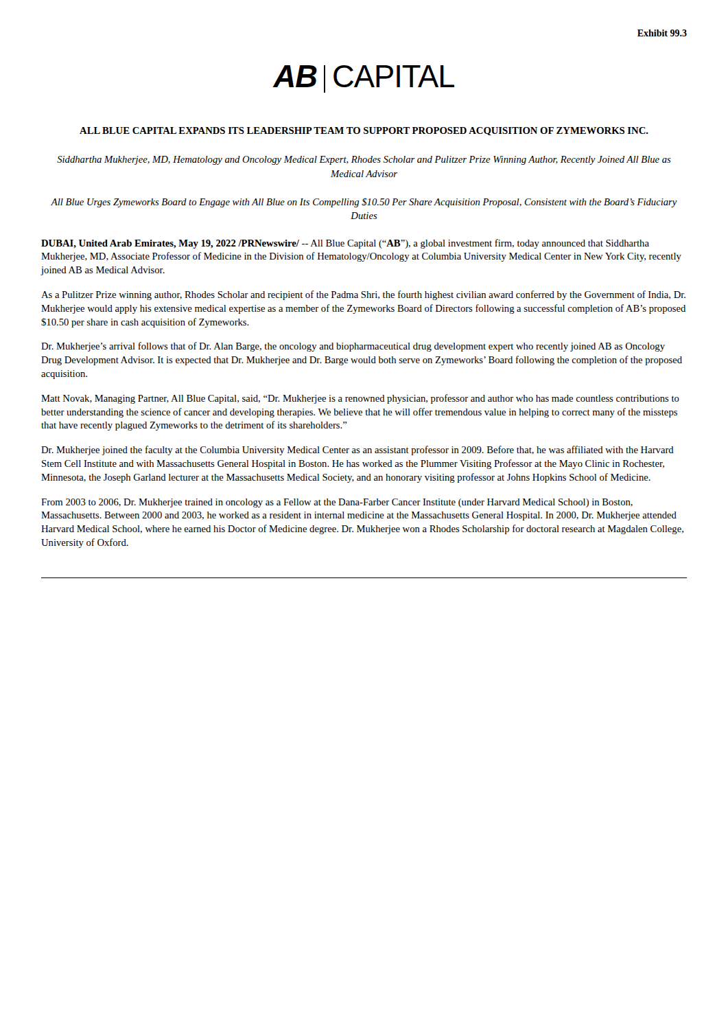Exhibit 99.3
AB CAPITAL
All Blue Capital Expands Its Leadership Team to Support Proposed Acquisition of Zymeworks Inc.
Siddhartha Mukherjee, MD, Hematology and Oncology Medical Expert, Rhodes Scholar and Pulitzer Prize Winning Author, Recently Joined All Blue as Medical Advisor
All Blue Urges Zymeworks Board to Engage with All Blue on Its Compelling $10.50 Per Share Acquisition Proposal, Consistent with the Board’s Fiduciary Duties
DUBAI, United Arab Emirates, May 19, 2022 /PRNewswire/ -- All Blue Capital (“AB”), a global investment firm, today announced that Siddhartha Mukherjee, MD, Associate Professor of Medicine in the Division of Hematology/Oncology at Columbia University Medical Center in New York City, recently joined AB as Medical Advisor.
As a Pulitzer Prize winning author, Rhodes Scholar and recipient of the Padma Shri, the fourth highest civilian award conferred by the Government of India, Dr. Mukherjee would apply his extensive medical expertise as a member of the Zymeworks Board of Directors following a successful completion of AB’s proposed $10.50 per share in cash acquisition of Zymeworks.
Dr. Mukherjee’s arrival follows that of Dr. Alan Barge, the oncology and biopharmaceutical drug development expert who recently joined AB as Oncology Drug Development Advisor. It is expected that Dr. Mukherjee and Dr. Barge would both serve on Zymeworks’ Board following the completion of the proposed acquisition.
Matt Novak, Managing Partner, All Blue Capital, said, “Dr. Mukherjee is a renowned physician, professor and author who has made countless contributions to better understanding the science of cancer and developing therapies. We believe that he will offer tremendous value in helping to correct many of the missteps that have recently plagued Zymeworks to the detriment of its shareholders.”
Dr. Mukherjee joined the faculty at the Columbia University Medical Center as an assistant professor in 2009. Before that, he was affiliated with the Harvard Stem Cell Institute and with Massachusetts General Hospital in Boston. He has worked as the Plummer Visiting Professor at the Mayo Clinic in Rochester, Minnesota, the Joseph Garland lecturer at the Massachusetts Medical Society, and an honorary visiting professor at Johns Hopkins School of Medicine.
From 2003 to 2006, Dr. Mukherjee trained in oncology as a Fellow at the Dana-Farber Cancer Institute (under Harvard Medical School) in Boston, Massachusetts. Between 2000 and 2003, he worked as a resident in internal medicine at the Massachusetts General Hospital. In 2000, Dr. Mukherjee attended Harvard Medical School, where he earned his Doctor of Medicine degree. Dr. Mukherjee won a Rhodes Scholarship for doctoral research at Magdalen College, University of Oxford.